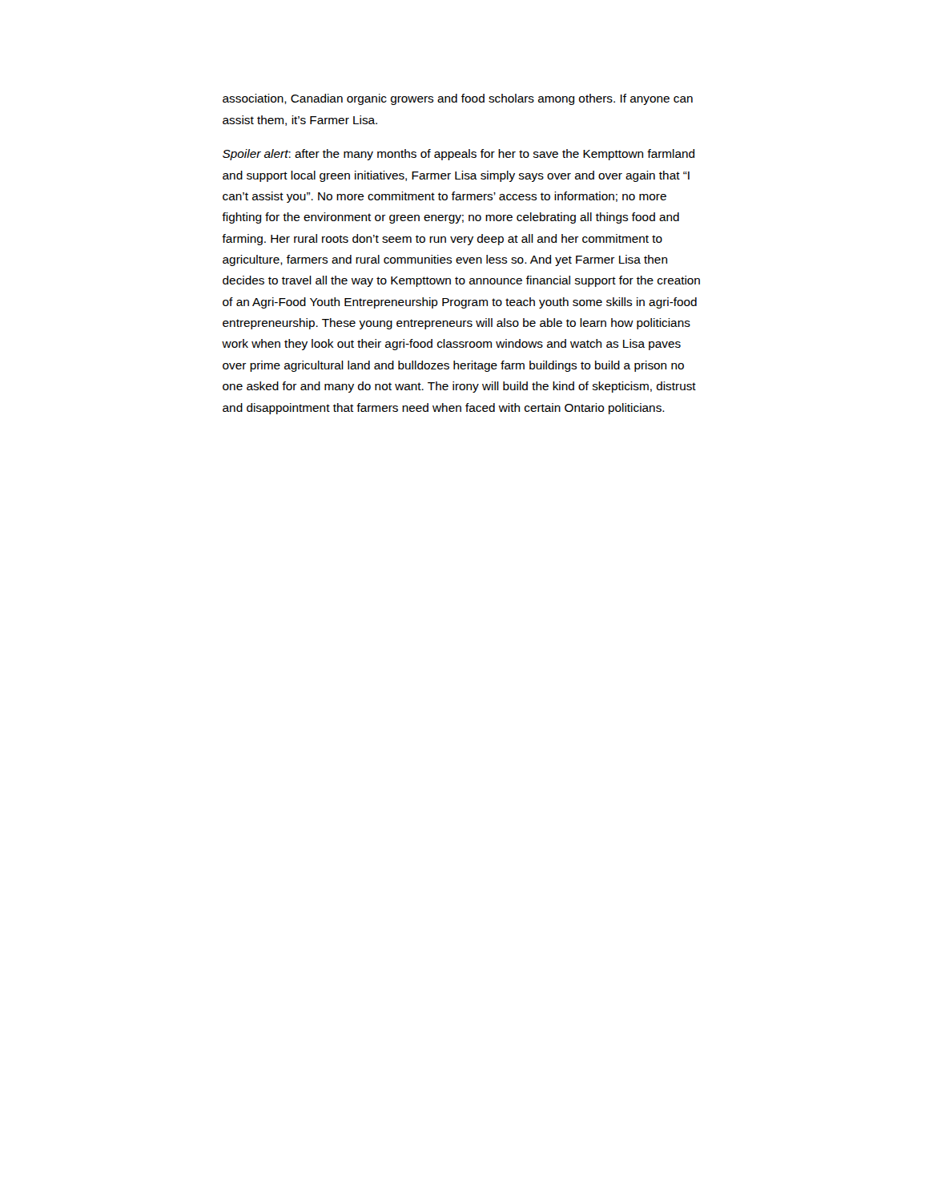association, Canadian organic growers and food scholars among others. If anyone can assist them, it’s Farmer Lisa.
Spoiler alert: after the many months of appeals for her to save the Kempttown farmland and support local green initiatives, Farmer Lisa simply says over and over again that “I can’t assist you”. No more commitment to farmers’ access to information; no more fighting for the environment or green energy; no more celebrating all things food and farming. Her rural roots don’t seem to run very deep at all and her commitment to agriculture, farmers and rural communities even less so. And yet Farmer Lisa then decides to travel all the way to Kempttown to announce financial support for the creation of an Agri-Food Youth Entrepreneurship Program to teach youth some skills in agri-food entrepreneurship. These young entrepreneurs will also be able to learn how politicians work when they look out their agri-food classroom windows and watch as Lisa paves over prime agricultural land and bulldozes heritage farm buildings to build a prison no one asked for and many do not want. The irony will build the kind of skepticism, distrust and disappointment that farmers need when faced with certain Ontario politicians.